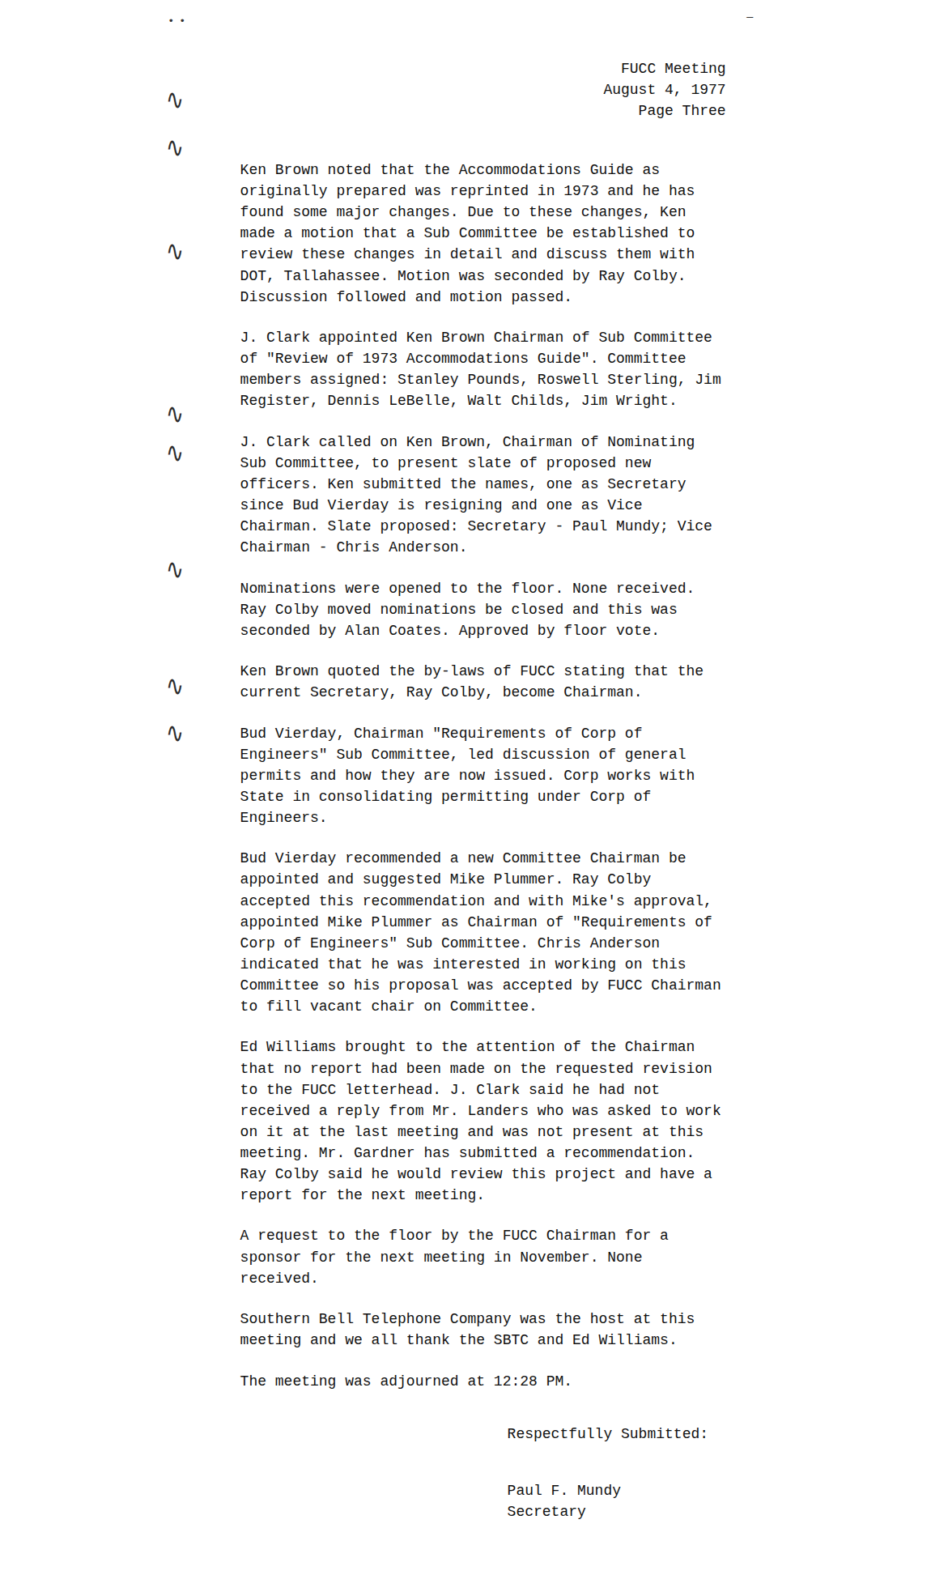• •
—
∿ ∿ ∿ ∿ ∿ ∿ ∿ ∿
FUCC Meeting August 4, 1977 Page Three
Ken Brown noted that the Accommodations Guide as originally prepared was reprinted in 1973 and he has found some major changes. Due to these changes, Ken made a motion that a Sub Committee be established to review these changes in detail and discuss them with DOT, Tallahassee. Motion was seconded by Ray Colby. Discussion followed and motion passed.
J. Clark appointed Ken Brown Chairman of Sub Committee of "Review of 1973 Accommodations Guide". Committee members assigned: Stanley Pounds, Roswell Sterling, Jim Register, Dennis LeBelle, Walt Childs, Jim Wright.
J. Clark called on Ken Brown, Chairman of Nominating Sub Committee, to present slate of proposed new officers. Ken submitted the names, one as Secretary since Bud Vierday is resigning and one as Vice Chairman. Slate proposed: Secretary - Paul Mundy; Vice Chairman - Chris Anderson.
Nominations were opened to the floor. None received. Ray Colby moved nominations be closed and this was seconded by Alan Coates. Approved by floor vote.
Ken Brown quoted the by-laws of FUCC stating that the current Secretary, Ray Colby, become Chairman.
Bud Vierday, Chairman "Requirements of Corp of Engineers" Sub Committee, led discussion of general permits and how they are now issued. Corp works with State in consolidating permitting under Corp of Engineers.
Bud Vierday recommended a new Committee Chairman be appointed and suggested Mike Plummer. Ray Colby accepted this recommendation and with Mike's approval, appointed Mike Plummer as Chairman of "Requirements of Corp of Engineers" Sub Committee. Chris Anderson indicated that he was interested in working on this Committee so his proposal was accepted by FUCC Chairman to fill vacant chair on Committee.
Ed Williams brought to the attention of the Chairman that no report had been made on the requested revision to the FUCC letterhead. J. Clark said he had not received a reply from Mr. Landers who was asked to work on it at the last meeting and was not present at this meeting. Mr. Gardner has submitted a recommendation. Ray Colby said he would review this project and have a report for the next meeting.
A request to the floor by the FUCC Chairman for a sponsor for the next meeting in November. None received.
Southern Bell Telephone Company was the host at this meeting and we all thank the SBTC and Ed Williams.
The meeting was adjourned at 12:28 PM.
Respectfully Submitted:
Paul F. Mundy
Secretary